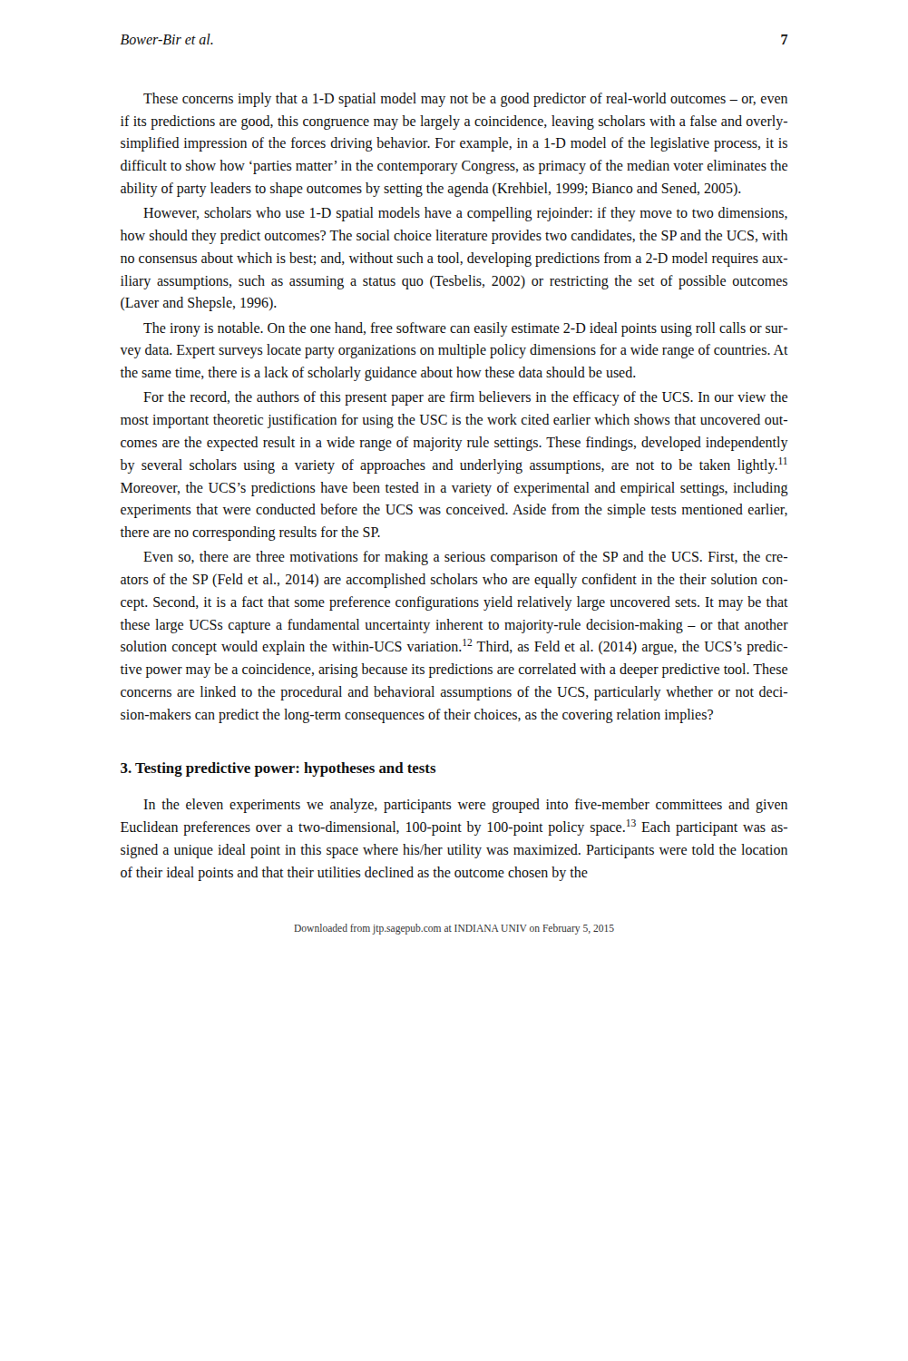Bower-Bir et al. 7
These concerns imply that a 1-D spatial model may not be a good predictor of real-world outcomes – or, even if its predictions are good, this congruence may be largely a coincidence, leaving scholars with a false and overly-simplified impression of the forces driving behavior. For example, in a 1-D model of the legislative process, it is difficult to show how ‘parties matter’ in the contemporary Congress, as primacy of the median voter eliminates the ability of party leaders to shape outcomes by setting the agenda (Krehbiel, 1999; Bianco and Sened, 2005).
However, scholars who use 1-D spatial models have a compelling rejoinder: if they move to two dimensions, how should they predict outcomes? The social choice literature provides two candidates, the SP and the UCS, with no consensus about which is best; and, without such a tool, developing predictions from a 2-D model requires auxiliary assumptions, such as assuming a status quo (Tesbelis, 2002) or restricting the set of possible outcomes (Laver and Shepsle, 1996).
The irony is notable. On the one hand, free software can easily estimate 2-D ideal points using roll calls or survey data. Expert surveys locate party organizations on multiple policy dimensions for a wide range of countries. At the same time, there is a lack of scholarly guidance about how these data should be used.
For the record, the authors of this present paper are firm believers in the efficacy of the UCS. In our view the most important theoretic justification for using the USC is the work cited earlier which shows that uncovered outcomes are the expected result in a wide range of majority rule settings. These findings, developed independently by several scholars using a variety of approaches and underlying assumptions, are not to be taken lightly.11 Moreover, the UCS’s predictions have been tested in a variety of experimental and empirical settings, including experiments that were conducted before the UCS was conceived. Aside from the simple tests mentioned earlier, there are no corresponding results for the SP.
Even so, there are three motivations for making a serious comparison of the SP and the UCS. First, the creators of the SP (Feld et al., 2014) are accomplished scholars who are equally confident in the their solution concept. Second, it is a fact that some preference configurations yield relatively large uncovered sets. It may be that these large UCSs capture a fundamental uncertainty inherent to majority-rule decision-making – or that another solution concept would explain the within-UCS variation.12 Third, as Feld et al. (2014) argue, the UCS’s predictive power may be a coincidence, arising because its predictions are correlated with a deeper predictive tool. These concerns are linked to the procedural and behavioral assumptions of the UCS, particularly whether or not decision-makers can predict the long-term consequences of their choices, as the covering relation implies?
3. Testing predictive power: hypotheses and tests
In the eleven experiments we analyze, participants were grouped into five-member committees and given Euclidean preferences over a two-dimensional, 100-point by 100-point policy space.13 Each participant was assigned a unique ideal point in this space where his/her utility was maximized. Participants were told the location of their ideal points and that their utilities declined as the outcome chosen by the
Downloaded from jtp.sagepub.com at INDIANA UNIV on February 5, 2015